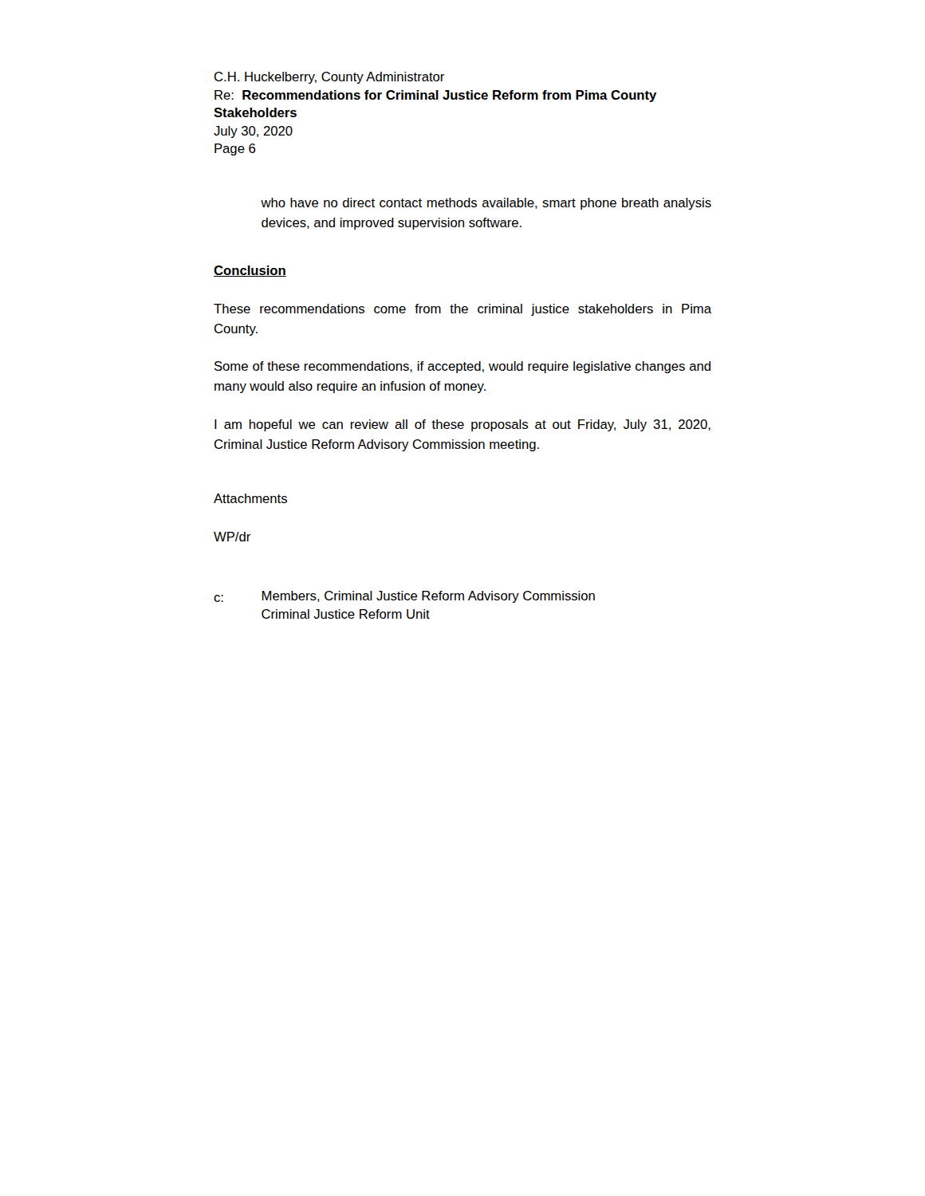C.H. Huckelberry, County Administrator
Re: Recommendations for Criminal Justice Reform from Pima County Stakeholders
July 30, 2020
Page 6
who have no direct contact methods available, smart phone breath analysis devices, and improved supervision software.
Conclusion
These recommendations come from the criminal justice stakeholders in Pima County.
Some of these recommendations, if accepted, would require legislative changes and many would also require an infusion of money.
I am hopeful we can review all of these proposals at out Friday, July 31, 2020, Criminal Justice Reform Advisory Commission meeting.
Attachments
WP/dr
c:
Members, Criminal Justice Reform Advisory Commission
Criminal Justice Reform Unit